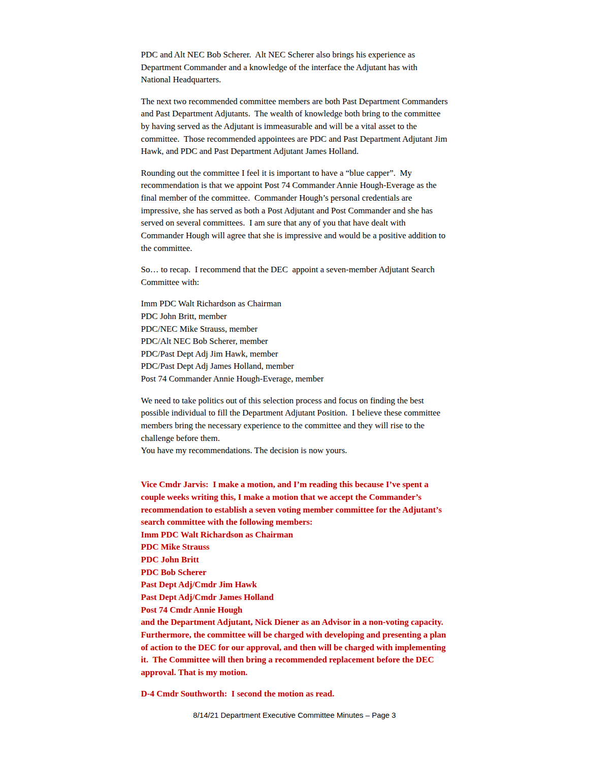PDC and Alt NEC Bob Scherer. Alt NEC Scherer also brings his experience as Department Commander and a knowledge of the interface the Adjutant has with National Headquarters.
The next two recommended committee members are both Past Department Commanders and Past Department Adjutants. The wealth of knowledge both bring to the committee by having served as the Adjutant is immeasurable and will be a vital asset to the committee. Those recommended appointees are PDC and Past Department Adjutant Jim Hawk, and PDC and Past Department Adjutant James Holland.
Rounding out the committee I feel it is important to have a “blue capper”. My recommendation is that we appoint Post 74 Commander Annie Hough-Everage as the final member of the committee. Commander Hough’s personal credentials are impressive, she has served as both a Post Adjutant and Post Commander and she has served on several committees. I am sure that any of you that have dealt with Commander Hough will agree that she is impressive and would be a positive addition to the committee.
So… to recap. I recommend that the DEC appoint a seven-member Adjutant Search Committee with:
Imm PDC Walt Richardson as Chairman
PDC John Britt, member
PDC/NEC Mike Strauss, member
PDC/Alt NEC Bob Scherer, member
PDC/Past Dept Adj Jim Hawk, member
PDC/Past Dept Adj James Holland, member
Post 74 Commander Annie Hough-Everage, member
We need to take politics out of this selection process and focus on finding the best possible individual to fill the Department Adjutant Position. I believe these committee members bring the necessary experience to the committee and they will rise to the challenge before them.
You have my recommendations. The decision is now yours.
Vice Cmdr Jarvis: I make a motion, and I’m reading this because I’ve spent a couple weeks writing this, I make a motion that we accept the Commander’s recommendation to establish a seven voting member committee for the Adjutant’s search committee with the following members:
Imm PDC Walt Richardson as Chairman
PDC Mike Strauss
PDC John Britt
PDC Bob Scherer
Past Dept Adj/Cmdr Jim Hawk
Past Dept Adj/Cmdr James Holland
Post 74 Cmdr Annie Hough
and the Department Adjutant, Nick Diener as an Advisor in a non-voting capacity.
Furthermore, the committee will be charged with developing and presenting a plan of action to the DEC for our approval, and then will be charged with implementing it. The Committee will then bring a recommended replacement before the DEC approval. That is my motion.
D-4 Cmdr Southworth: I second the motion as read.
8/14/21 Department Executive Committee Minutes – Page 3